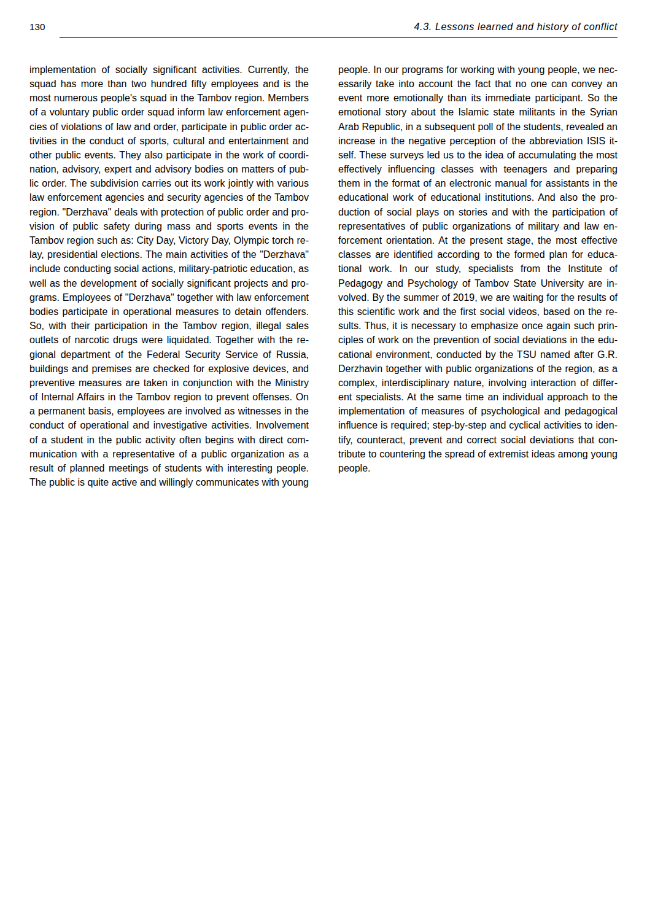130
4.3. Lessons learned and history of conflict
implementation of socially significant activities. Currently, the squad has more than two hundred fifty employees and is the most numerous people's squad in the Tambov region. Members of a voluntary public order squad inform law enforcement agencies of violations of law and order, participate in public order activities in the conduct of sports, cultural and entertainment and other public events. They also participate in the work of coordination, advisory, expert and advisory bodies on matters of public order. The subdivision carries out its work jointly with various law enforcement agencies and security agencies of the Tambov region. "Derzhava" deals with protection of public order and provision of public safety during mass and sports events in the Tambov region such as: City Day, Victory Day, Olympic torch relay, presidential elections. The main activities of the "Derzhava" include conducting social actions, military-patriotic education, as well as the development of socially significant projects and programs. Employees of "Derzhava" together with law enforcement bodies participate in operational measures to detain offenders. So, with their participation in the Tambov region, illegal sales outlets of narcotic drugs were liquidated. Together with the regional department of the Federal Security Service of Russia, buildings and premises are checked for explosive devices, and preventive measures are taken in conjunction with the Ministry of Internal Affairs in the Tambov region to prevent offenses. On a permanent basis, employees are involved as witnesses in the conduct of operational and investigative activities. Involvement of a student in the public activity often begins with direct communication with a representative of a public organization as a result of planned meetings of students with interesting people. The public is quite active and willingly communicates with young people. In our programs for working with young people, we necessarily take into account the fact that no one can convey an event more emotionally than its immediate participant. So the emotional story about the Islamic state militants in the Syrian Arab Republic, in a subsequent poll of the students, revealed an increase in the negative perception of the abbreviation ISIS itself. These surveys led us to the idea of accumulating the most effectively influencing classes with teenagers and preparing them in the format of an electronic manual for assistants in the educational work of educational institutions. And also the production of social plays on stories and with the participation of representatives of public organizations of military and law enforcement orientation. At the present stage, the most effective classes are identified according to the formed plan for educational work. In our study, specialists from the Institute of Pedagogy and Psychology of Tambov State University are involved. By the summer of 2019, we are waiting for the results of this scientific work and the first social videos, based on the results. Thus, it is necessary to emphasize once again such principles of work on the prevention of social deviations in the educational environment, conducted by the TSU named after G.R. Derzhavin together with public organizations of the region, as a complex, interdisciplinary nature, involving interaction of different specialists. At the same time an individual approach to the implementation of measures of psychological and pedagogical influence is required; step-by-step and cyclical activities to identify, counteract, prevent and correct social deviations that contribute to countering the spread of extremist ideas among young people.